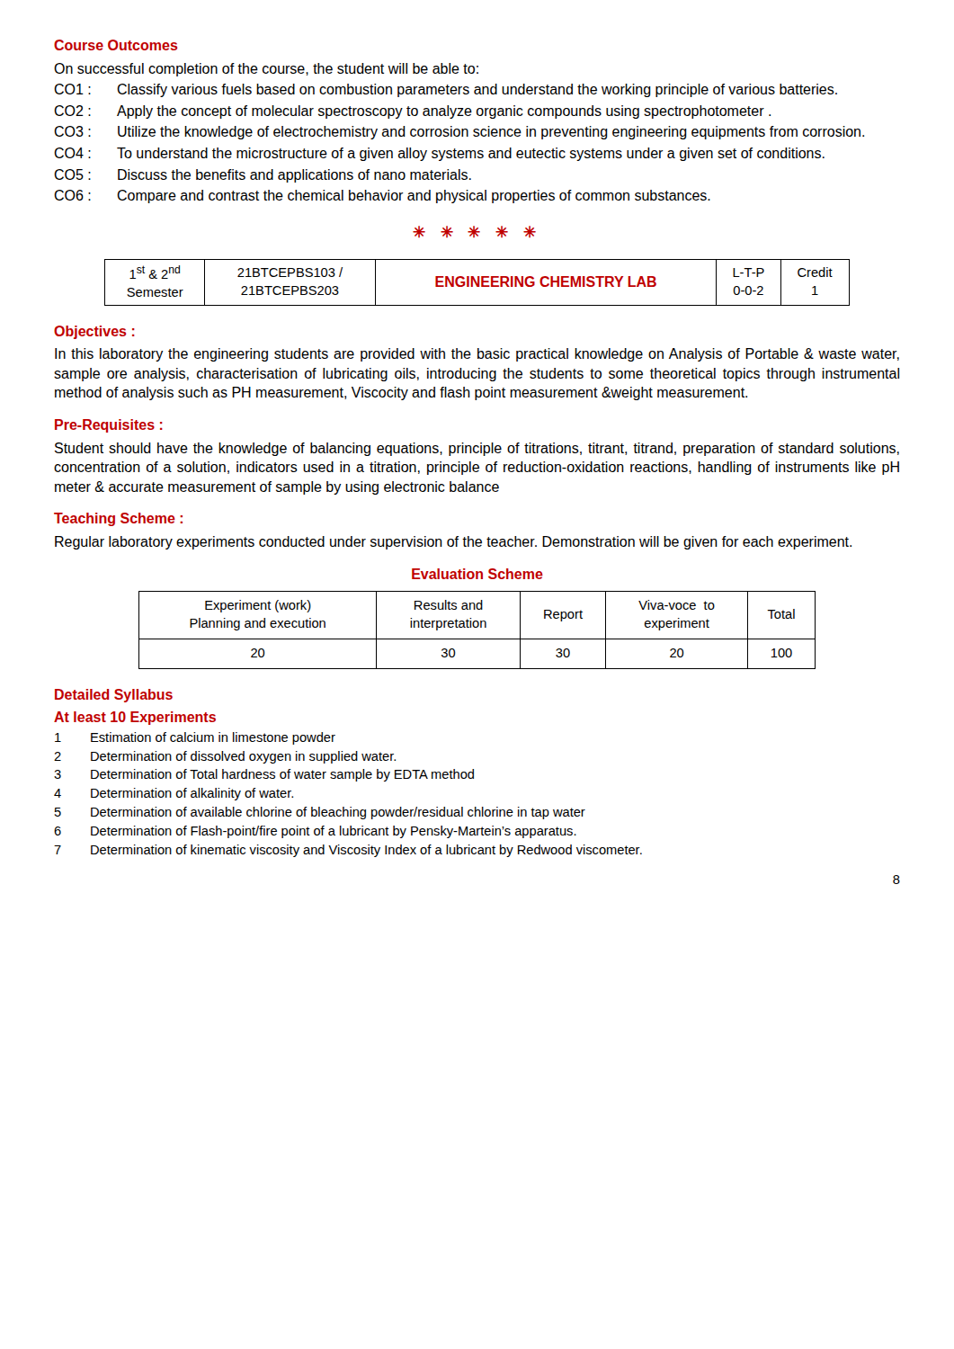Course Outcomes
On successful completion of the course, the student will be able to:
CO1 : Classify various fuels based on combustion parameters and understand the working principle of various batteries.
CO2 : Apply the concept of molecular spectroscopy to analyze organic compounds using spectrophotometer .
CO3 : Utilize the knowledge of electrochemistry and corrosion science in preventing engineering equipments from corrosion.
CO4 : To understand the microstructure of a given alloy systems and eutectic systems under a given set of conditions.
CO5 : Discuss the benefits and applications of nano materials.
CO6 : Compare and contrast the chemical behavior and physical properties of common substances.
✳ ✳ ✳ ✳ ✳
| 1 st & 2 nd Semester | 21BTCEPBS103 / 21BTCEPBS203 | ENGINEERING CHEMISTRY LAB | L-T-P 0-0-2 | Credit 1 |
Objectives :
In this laboratory the engineering students are provided with the basic practical knowledge on Analysis of Portable & waste water, sample ore analysis, characterisation of lubricating oils, introducing the students to some theoretical topics through instrumental method of analysis such as PH measurement, Viscocity and flash point measurement &weight measurement.
Pre-Requisites :
Student should have the knowledge of balancing equations, principle of titrations, titrant, titrand, preparation of standard solutions, concentration of a solution, indicators used in a titration, principle of reduction-oxidation reactions, handling of instruments like pH meter & accurate measurement of sample by using electronic balance
Teaching Scheme :
Regular laboratory experiments conducted under supervision of the teacher. Demonstration will be given for each experiment.
Evaluation Scheme
| Experiment (work) Planning and execution | Results and interpretation | Report | Viva-voce to experiment | Total |
| 20 | 30 | 30 | 20 | 100 |
Detailed Syllabus
At least 10 Experiments
1 Estimation of calcium in limestone powder
2 Determination of dissolved oxygen in supplied water.
3 Determination of Total hardness of water sample by EDTA method
4 Determination of alkalinity of water.
5 Determination of available chlorine of bleaching powder/residual chlorine in tap water
6 Determination of Flash-point/fire point of a lubricant by Pensky-Martein’s apparatus.
7 Determination of kinematic viscosity and Viscosity Index of a lubricant by Redwood viscometer.
8